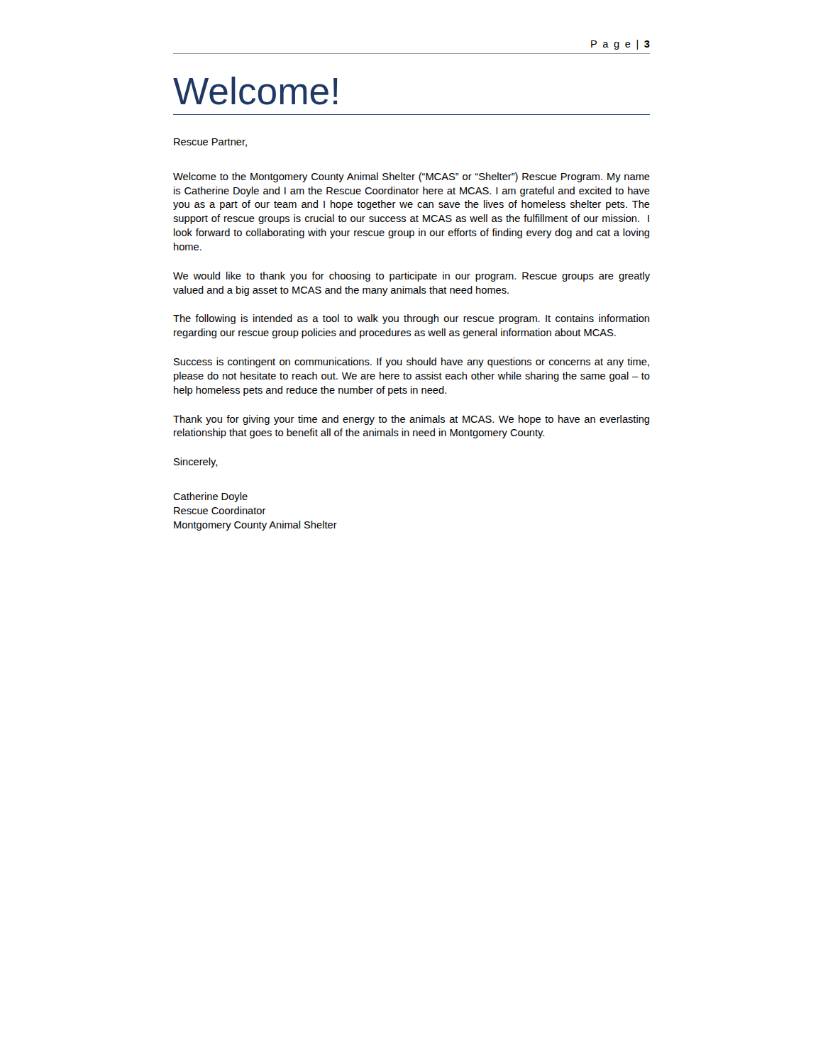P a g e | 3
Welcome!
Rescue Partner,
Welcome to the Montgomery County Animal Shelter (“MCAS” or “Shelter”) Rescue Program. My name is Catherine Doyle and I am the Rescue Coordinator here at MCAS. I am grateful and excited to have you as a part of our team and I hope together we can save the lives of homeless shelter pets. The support of rescue groups is crucial to our success at MCAS as well as the fulfillment of our mission. I look forward to collaborating with your rescue group in our efforts of finding every dog and cat a loving home.
We would like to thank you for choosing to participate in our program. Rescue groups are greatly valued and a big asset to MCAS and the many animals that need homes.
The following is intended as a tool to walk you through our rescue program. It contains information regarding our rescue group policies and procedures as well as general information about MCAS.
Success is contingent on communications. If you should have any questions or concerns at any time, please do not hesitate to reach out. We are here to assist each other while sharing the same goal – to help homeless pets and reduce the number of pets in need.
Thank you for giving your time and energy to the animals at MCAS. We hope to have an everlasting relationship that goes to benefit all of the animals in need in Montgomery County.
Sincerely,
Catherine Doyle
Rescue Coordinator
Montgomery County Animal Shelter